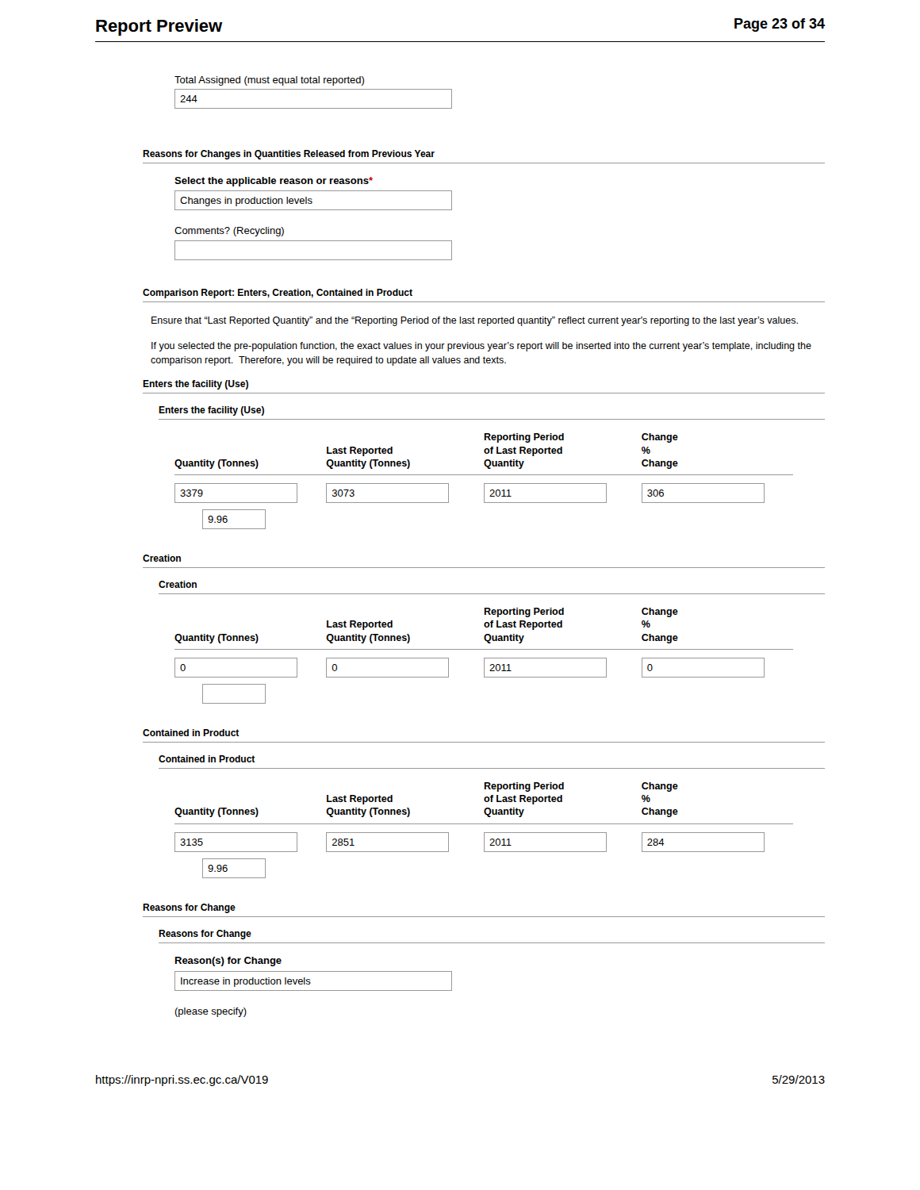Report Preview
Page 23 of 34
Total Assigned (must equal total reported)
Reasons for Changes in Quantities Released from Previous Year
Select the applicable reason or reasons*
Comments? (Recycling)
Comparison Report: Enters, Creation, Contained in Product
Ensure that “Last Reported Quantity” and the “Reporting Period of the last reported quantity” reflect current year's reporting to the last year’s values.
If you selected the pre-population function, the exact values in your previous year’s report will be inserted into the current year’s template, including the comparison report. Therefore, you will be required to update all values and texts.
Enters the facility (Use)
Enters the facility (Use)
| Quantity (Tonnes) | Last Reported Quantity (Tonnes) | Reporting Period of Last Reported Quantity | Change % Change |
| --- | --- | --- | --- |
Creation
Creation
| Quantity (Tonnes) | Last Reported Quantity (Tonnes) | Reporting Period of Last Reported Quantity | Change % Change |
| --- | --- | --- | --- |
Contained in Product
Contained in Product
| Quantity (Tonnes) | Last Reported Quantity (Tonnes) | Reporting Period of Last Reported Quantity | Change % Change |
| --- | --- | --- | --- |
Reasons for Change
Reasons for Change
Reason(s) for Change
(please specify)
https://inrp-npri.ss.ec.gc.ca/V019
5/29/2013